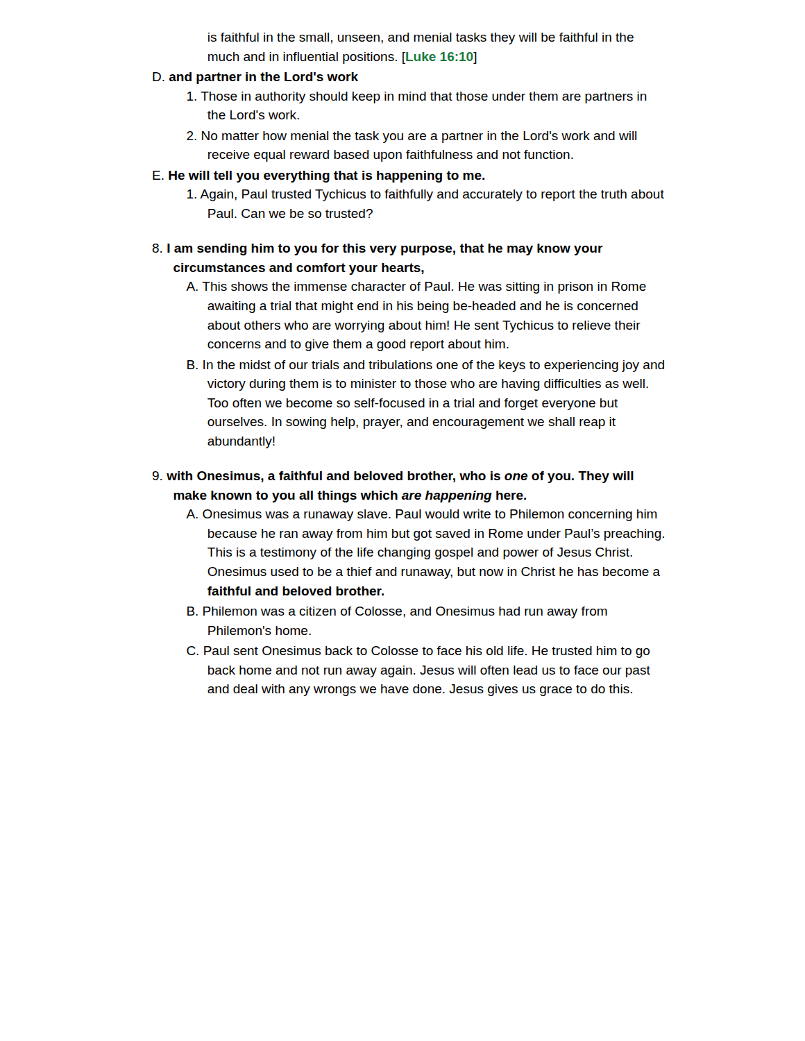is faithful in the small, unseen, and menial tasks they will be faithful in the much and in influential positions. [Luke 16:10]
D. and partner in the Lord's work
1. Those in authority should keep in mind that those under them are partners in the Lord's work.
2. No matter how menial the task you are a partner in the Lord's work and will receive equal reward based upon faithfulness and not function.
E. He will tell you everything that is happening to me.
1. Again, Paul trusted Tychicus to faithfully and accurately to report the truth about Paul. Can we be so trusted?
8. I am sending him to you for this very purpose, that he may know your circumstances and comfort your hearts,
A. This shows the immense character of Paul. He was sitting in prison in Rome awaiting a trial that might end in his being be-headed and he is concerned about others who are worrying about him! He sent Tychicus to relieve their concerns and to give them a good report about him.
B. In the midst of our trials and tribulations one of the keys to experiencing joy and victory during them is to minister to those who are having difficulties as well. Too often we become so self-focused in a trial and forget everyone but ourselves. In sowing help, prayer, and encouragement we shall reap it abundantly!
9. with Onesimus, a faithful and beloved brother, who is one of you. They will make known to you all things which are happening here.
A. Onesimus was a runaway slave. Paul would write to Philemon concerning him because he ran away from him but got saved in Rome under Paul’s preaching. This is a testimony of the life changing gospel and power of Jesus Christ. Onesimus used to be a thief and runaway, but now in Christ he has become a faithful and beloved brother.
B. Philemon was a citizen of Colosse, and Onesimus had run away from Philemon's home.
C. Paul sent Onesimus back to Colosse to face his old life. He trusted him to go back home and not run away again. Jesus will often lead us to face our past and deal with any wrongs we have done. Jesus gives us grace to do this.